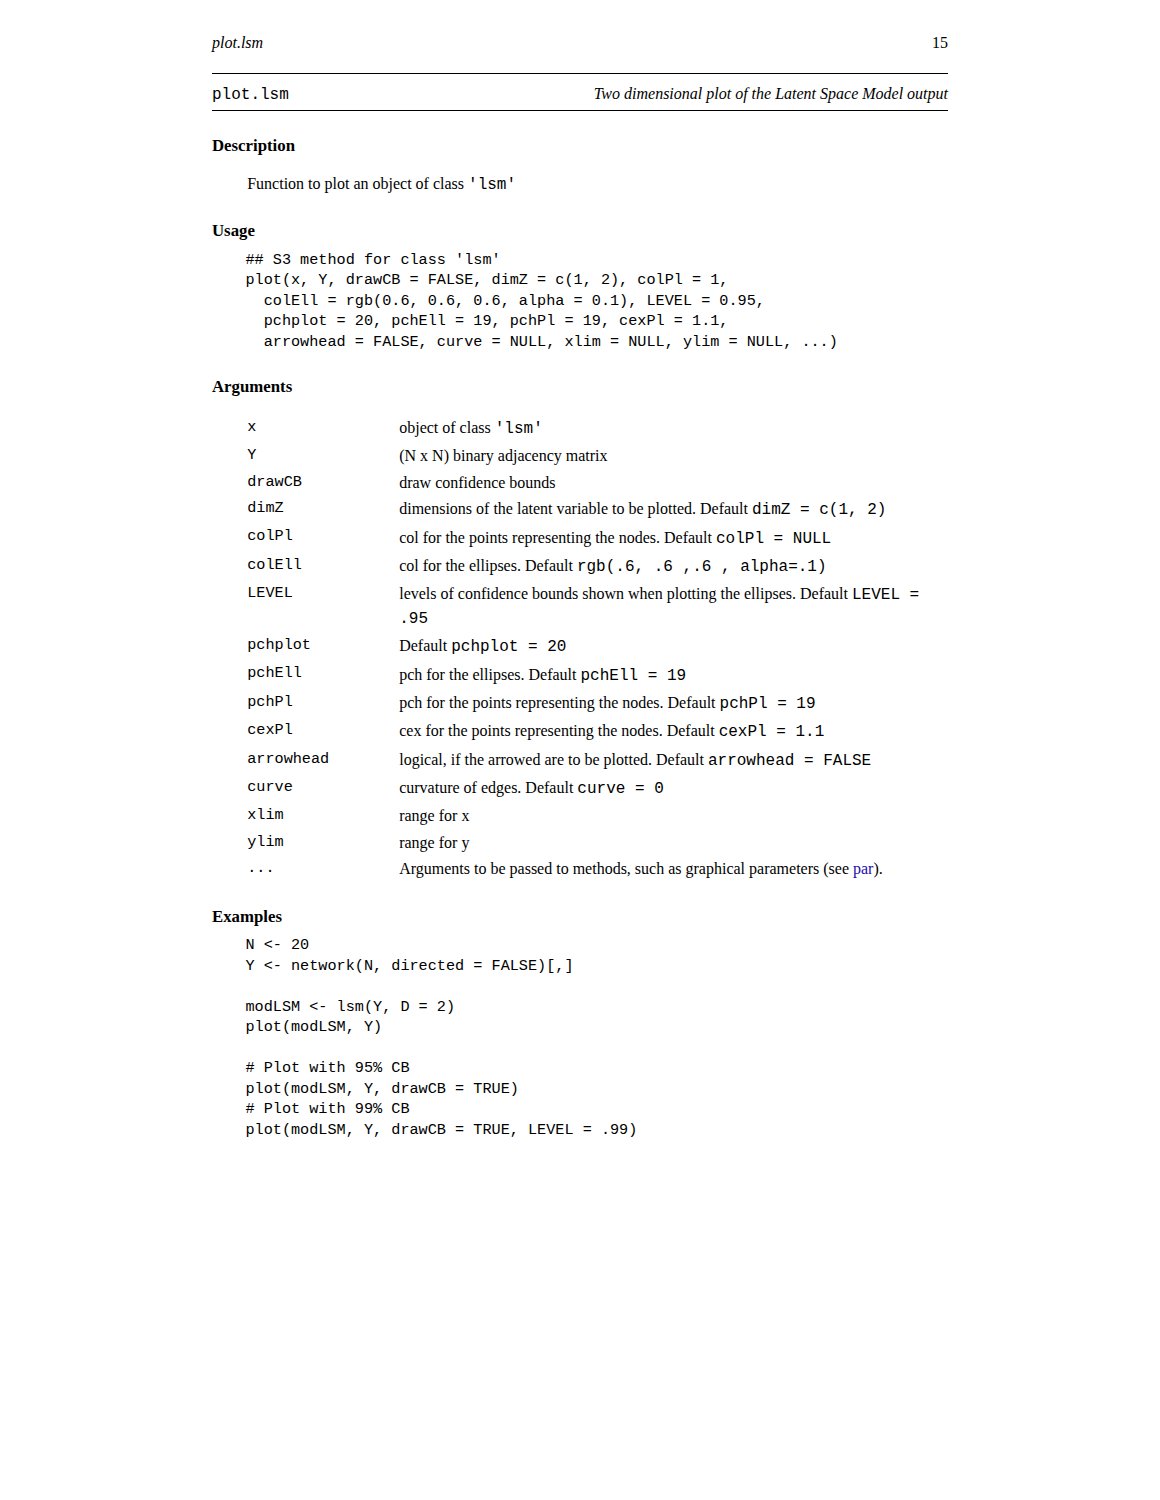plot.lsm 15
plot.lsm Two dimensional plot of the Latent Space Model output
Description
Function to plot an object of class 'lsm'
Usage
## S3 method for class 'lsm'
plot(x, Y, drawCB = FALSE, dimZ = c(1, 2), colPl = 1,
  colEll = rgb(0.6, 0.6, 0.6, alpha = 0.1), LEVEL = 0.95,
  pchplot = 20, pchEll = 19, pchPl = 19, cexPl = 1.1,
  arrowhead = FALSE, curve = NULL, xlim = NULL, ylim = NULL, ...)
Arguments
x
object of class 'lsm'
Y
(N x N) binary adjacency matrix
drawCB
draw confidence bounds
dimZ
dimensions of the latent variable to be plotted. Default dimZ = c(1, 2)
colPl
col for the points representing the nodes. Default colPl = NULL
colEll
col for the ellipses. Default rgb(.6, .6 ,.6 , alpha=.1)
LEVEL
levels of confidence bounds shown when plotting the ellipses. Default LEVEL = .95
pchplot
Default pchplot = 20
pchEll
pch for the ellipses. Default pchEll = 19
pchPl
pch for the points representing the nodes. Default pchPl = 19
cexPl
cex for the points representing the nodes. Default cexPl = 1.1
arrowhead
logical, if the arrowed are to be plotted. Default arrowhead = FALSE
curve
curvature of edges. Default curve = 0
xlim
range for x
ylim
range for y
...
Arguments to be passed to methods, such as graphical parameters (see par).
Examples
N <- 20
Y <- network(N, directed = FALSE)[,]

modLSM <- lsm(Y, D = 2)
plot(modLSM, Y)

# Plot with 95% CB
plot(modLSM, Y, drawCB = TRUE)
# Plot with 99% CB
plot(modLSM, Y, drawCB = TRUE, LEVEL = .99)